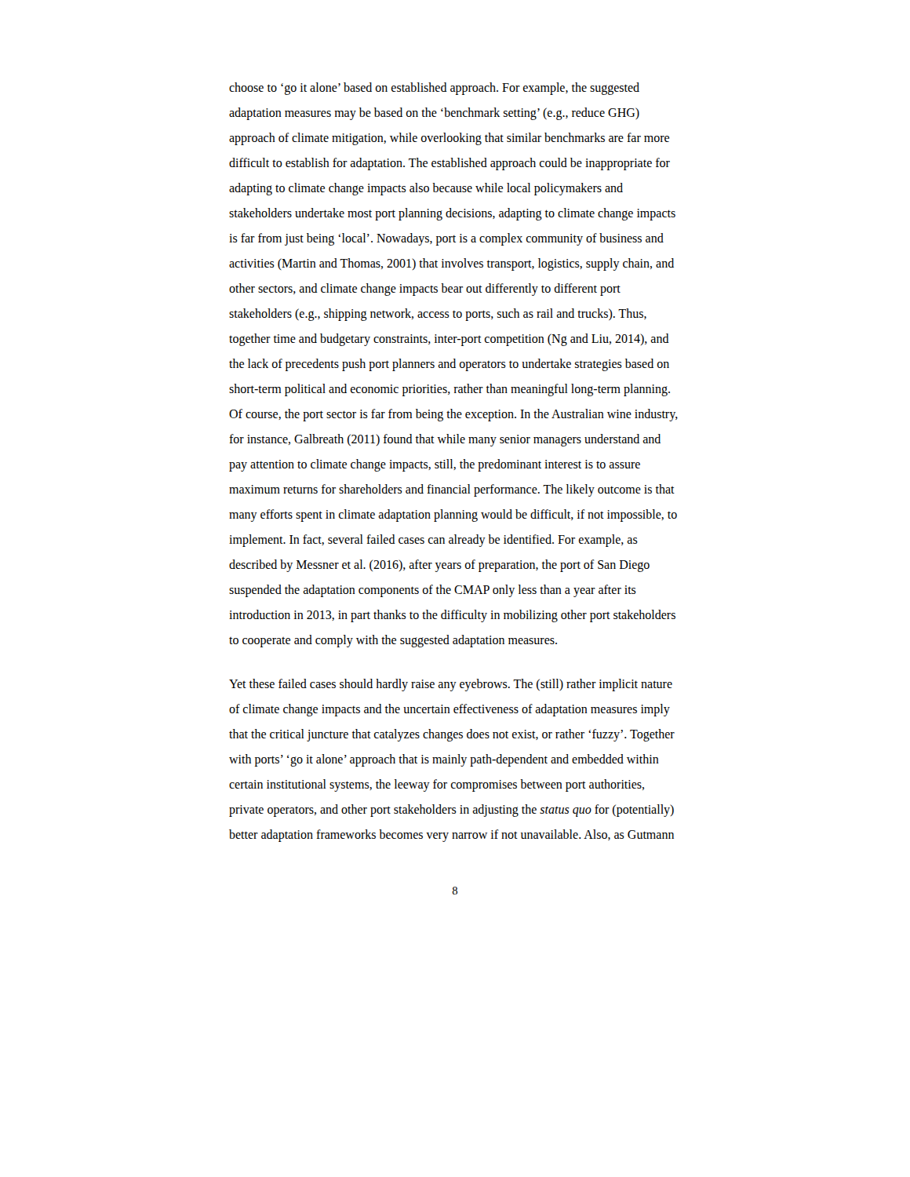choose to ‘go it alone’ based on established approach. For example, the suggested adaptation measures may be based on the ‘benchmark setting’ (e.g., reduce GHG) approach of climate mitigation, while overlooking that similar benchmarks are far more difficult to establish for adaptation. The established approach could be inappropriate for adapting to climate change impacts also because while local policymakers and stakeholders undertake most port planning decisions, adapting to climate change impacts is far from just being ‘local’. Nowadays, port is a complex community of business and activities (Martin and Thomas, 2001) that involves transport, logistics, supply chain, and other sectors, and climate change impacts bear out differently to different port stakeholders (e.g., shipping network, access to ports, such as rail and trucks). Thus, together time and budgetary constraints, inter-port competition (Ng and Liu, 2014), and the lack of precedents push port planners and operators to undertake strategies based on short-term political and economic priorities, rather than meaningful long-term planning. Of course, the port sector is far from being the exception. In the Australian wine industry, for instance, Galbreath (2011) found that while many senior managers understand and pay attention to climate change impacts, still, the predominant interest is to assure maximum returns for shareholders and financial performance. The likely outcome is that many efforts spent in climate adaptation planning would be difficult, if not impossible, to implement. In fact, several failed cases can already be identified. For example, as described by Messner et al. (2016), after years of preparation, the port of San Diego suspended the adaptation components of the CMAP only less than a year after its introduction in 2013, in part thanks to the difficulty in mobilizing other port stakeholders to cooperate and comply with the suggested adaptation measures.
Yet these failed cases should hardly raise any eyebrows. The (still) rather implicit nature of climate change impacts and the uncertain effectiveness of adaptation measures imply that the critical juncture that catalyzes changes does not exist, or rather ‘fuzzy’. Together with ports’ ‘go it alone’ approach that is mainly path-dependent and embedded within certain institutional systems, the leeway for compromises between port authorities, private operators, and other port stakeholders in adjusting the status quo for (potentially) better adaptation frameworks becomes very narrow if not unavailable. Also, as Gutmann
8